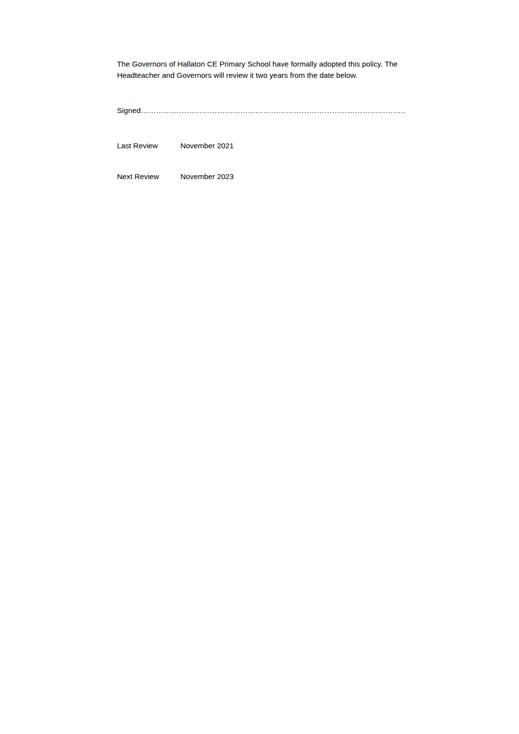The Governors of Hallaton CE Primary School have formally adopted this policy. The Headteacher and Governors will review it two years from the date below.
Signed…………………………………………………………………………………………..
Last Review November 2021
Next Review November 2023